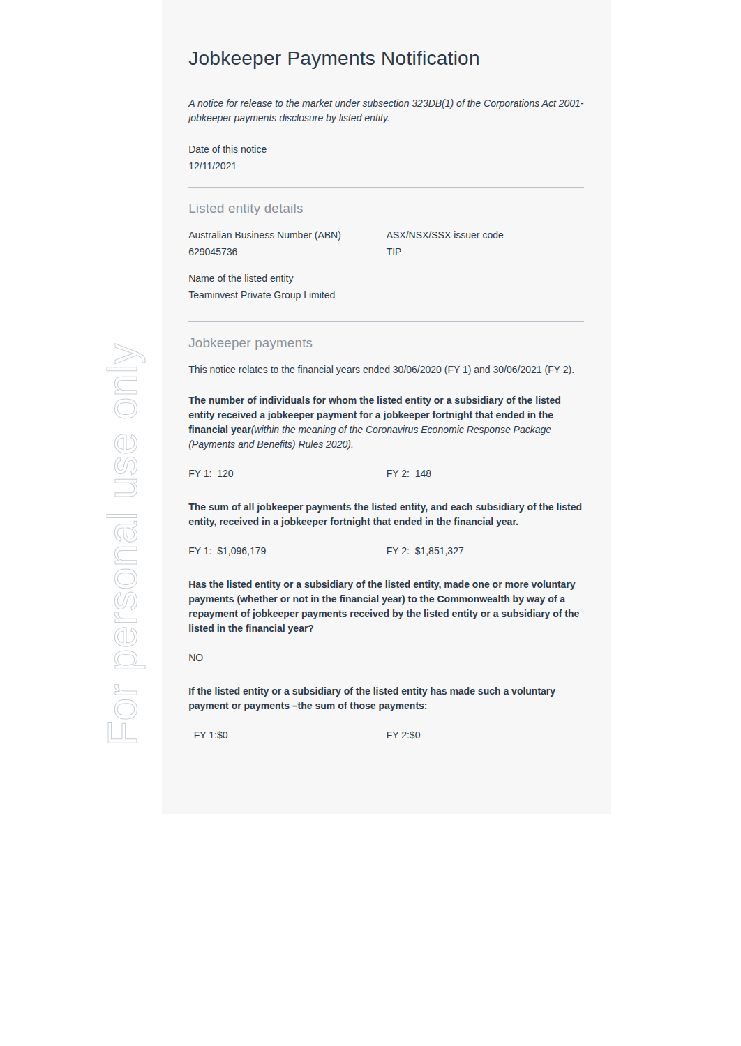For personal use only
Jobkeeper Payments Notification
A notice for release to the market under subsection 323DB(1) of the Corporations Act 2001-jobkeeper payments disclosure by listed entity.
Date of this notice
12/11/2021
Listed entity details
Australian Business Number (ABN)
629045736
ASX/NSX/SSX issuer code
TIP
Name of the listed entity
Teaminvest Private Group Limited
Jobkeeper payments
This notice relates to the financial years ended 30/06/2020 (FY 1) and 30/06/2021 (FY 2).
The number of individuals for whom the listed entity or a subsidiary of the listed entity received a jobkeeper payment for a jobkeeper fortnight that ended in the financial year(within the meaning of the Coronavirus Economic Response Package (Payments and Benefits) Rules 2020).
FY 1: 120
FY 2: 148
The sum of all jobkeeper payments the listed entity, and each subsidiary of the listed entity, received in a jobkeeper fortnight that ended in the financial year.
FY 1: $1,096,179
FY 2: $1,851,327
Has the listed entity or a subsidiary of the listed entity, made one or more voluntary payments (whether or not in the financial year) to the Commonwealth by way of a repayment of jobkeeper payments received by the listed entity or a subsidiary of the listed in the financial year?
NO
If the listed entity or a subsidiary of the listed entity has made such a voluntary payment or payments –the sum of those payments:
FY 1:$0
FY 2:$0